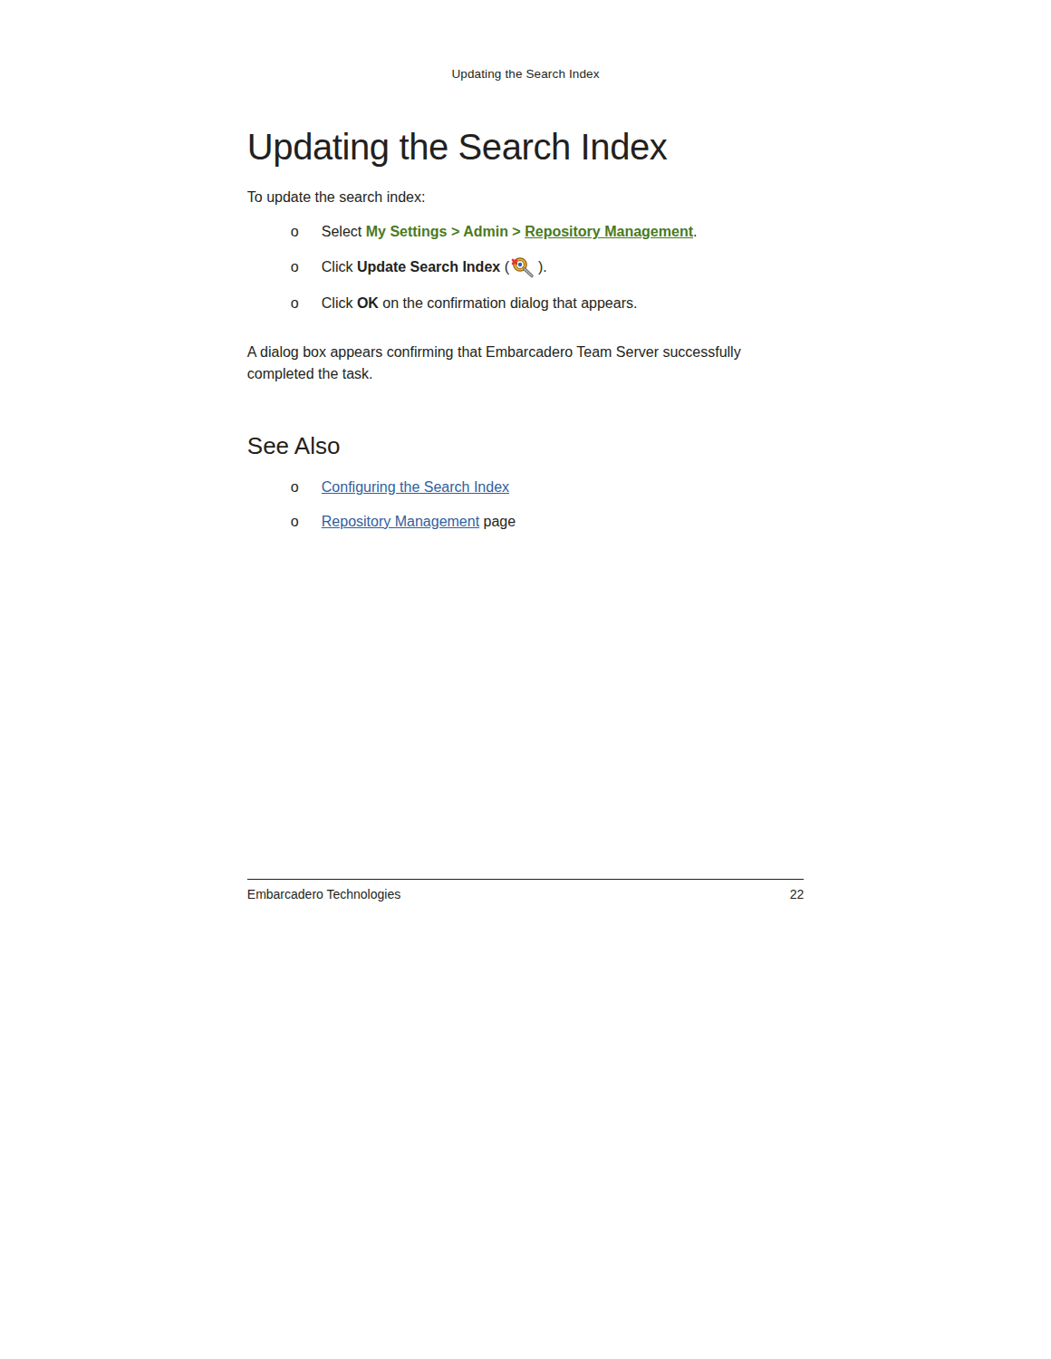Updating the Search Index
Updating the Search Index
To update the search index:
Select My Settings > Admin > Repository Management.
Click Update Search Index ( ).
Click OK on the confirmation dialog that appears.
A dialog box appears confirming that Embarcadero Team Server successfully completed the task.
See Also
Configuring the Search Index
Repository Management page
Embarcadero Technologies
22